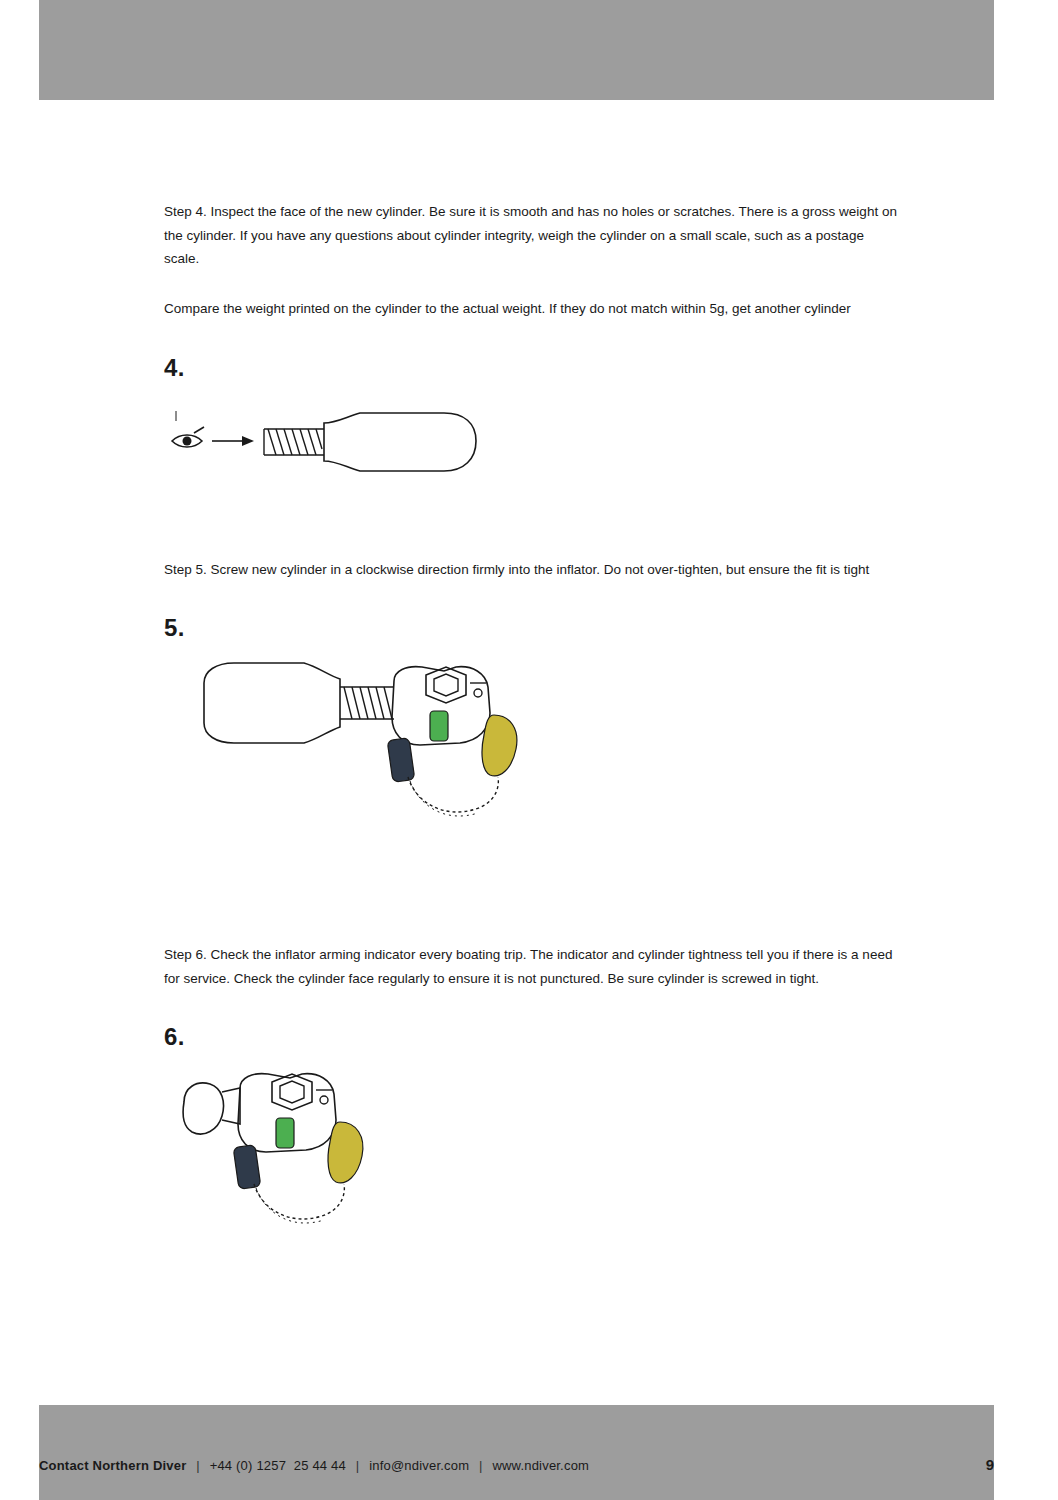Step 4. Inspect the face of the new cylinder. Be sure it is smooth and has no holes or scratches. There is a gross weight on the cylinder. If you have any questions about cylinder integrity, weigh the cylinder on a small scale, such as a postage scale.
Compare the weight printed on the cylinder to the actual weight. If they do not match within 5g, get another cylinder
4.
Step 5. Screw new cylinder in a clockwise direction firmly into the inflator. Do not over-tighten, but ensure the fit is tight
5.
Step 6. Check the inflator arming indicator every boating trip. The indicator and cylinder tightness tell you if there is a need for service. Check the cylinder face regularly to ensure it is not punctured. Be sure cylinder is screwed in tight.
6.
Contact Northern Diver | +44 (0) 1257 25 44 44 | info@ndiver.com | www.ndiver.com
9